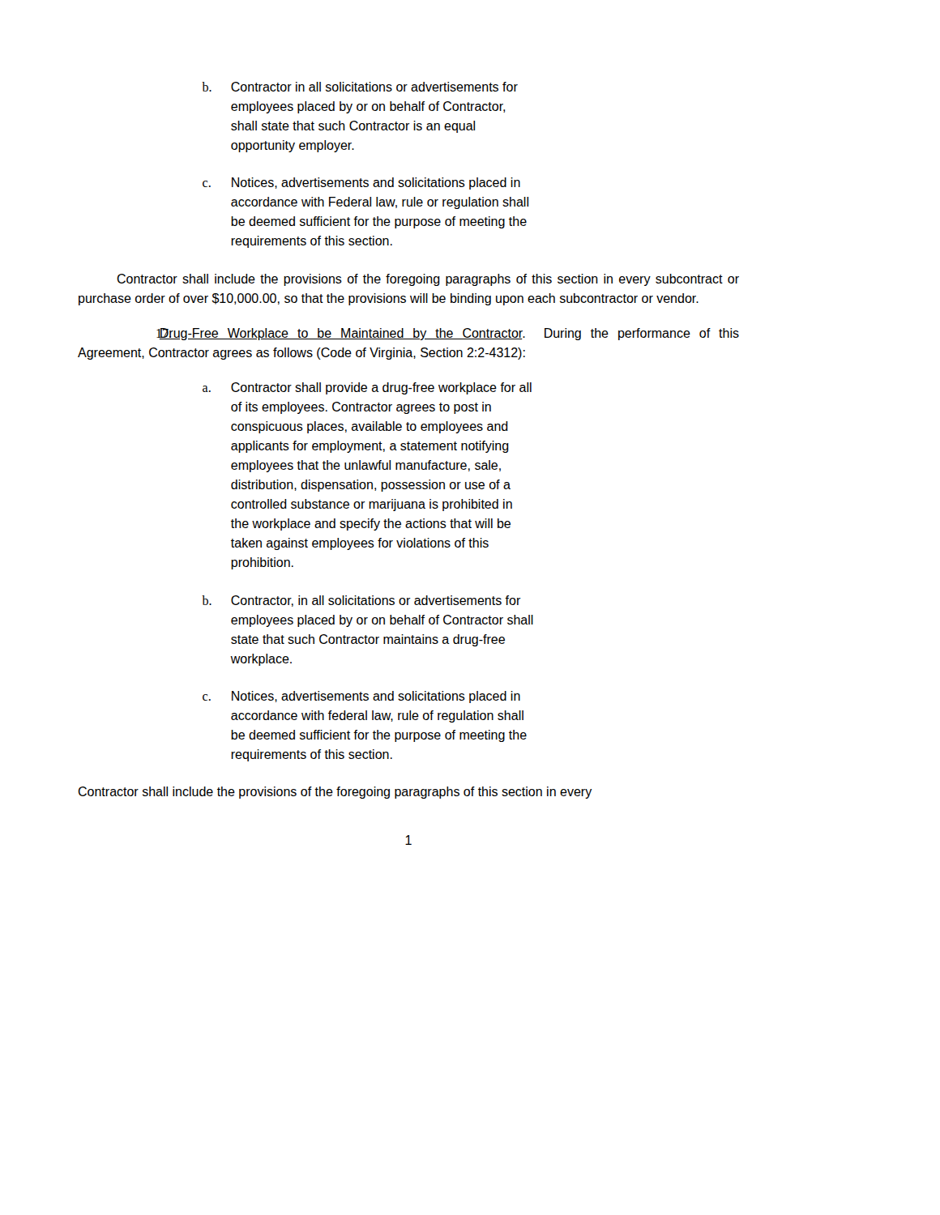b. Contractor in all solicitations or advertisements for employees placed by or on behalf of Contractor, shall state that such Contractor is an equal opportunity employer.
c. Notices, advertisements and solicitations placed in accordance with Federal law, rule or regulation shall be deemed sufficient for the purpose of meeting the requirements of this section.
Contractor shall include the provisions of the foregoing paragraphs of this section in every subcontract or purchase order of over $10,000.00, so that the provisions will be binding upon each subcontractor or vendor.
17. Drug-Free Workplace to be Maintained by the Contractor. During the performance of this Agreement, Contractor agrees as follows (Code of Virginia, Section 2:2-4312):
a. Contractor shall provide a drug-free workplace for all of its employees. Contractor agrees to post in conspicuous places, available to employees and applicants for employment, a statement notifying employees that the unlawful manufacture, sale, distribution, dispensation, possession or use of a controlled substance or marijuana is prohibited in the workplace and specify the actions that will be taken against employees for violations of this prohibition.
b. Contractor, in all solicitations or advertisements for employees placed by or on behalf of Contractor shall state that such Contractor maintains a drug-free workplace.
c. Notices, advertisements and solicitations placed in accordance with federal law, rule of regulation shall be deemed sufficient for the purpose of meeting the requirements of this section.
Contractor shall include the provisions of the foregoing paragraphs of this section in every
1